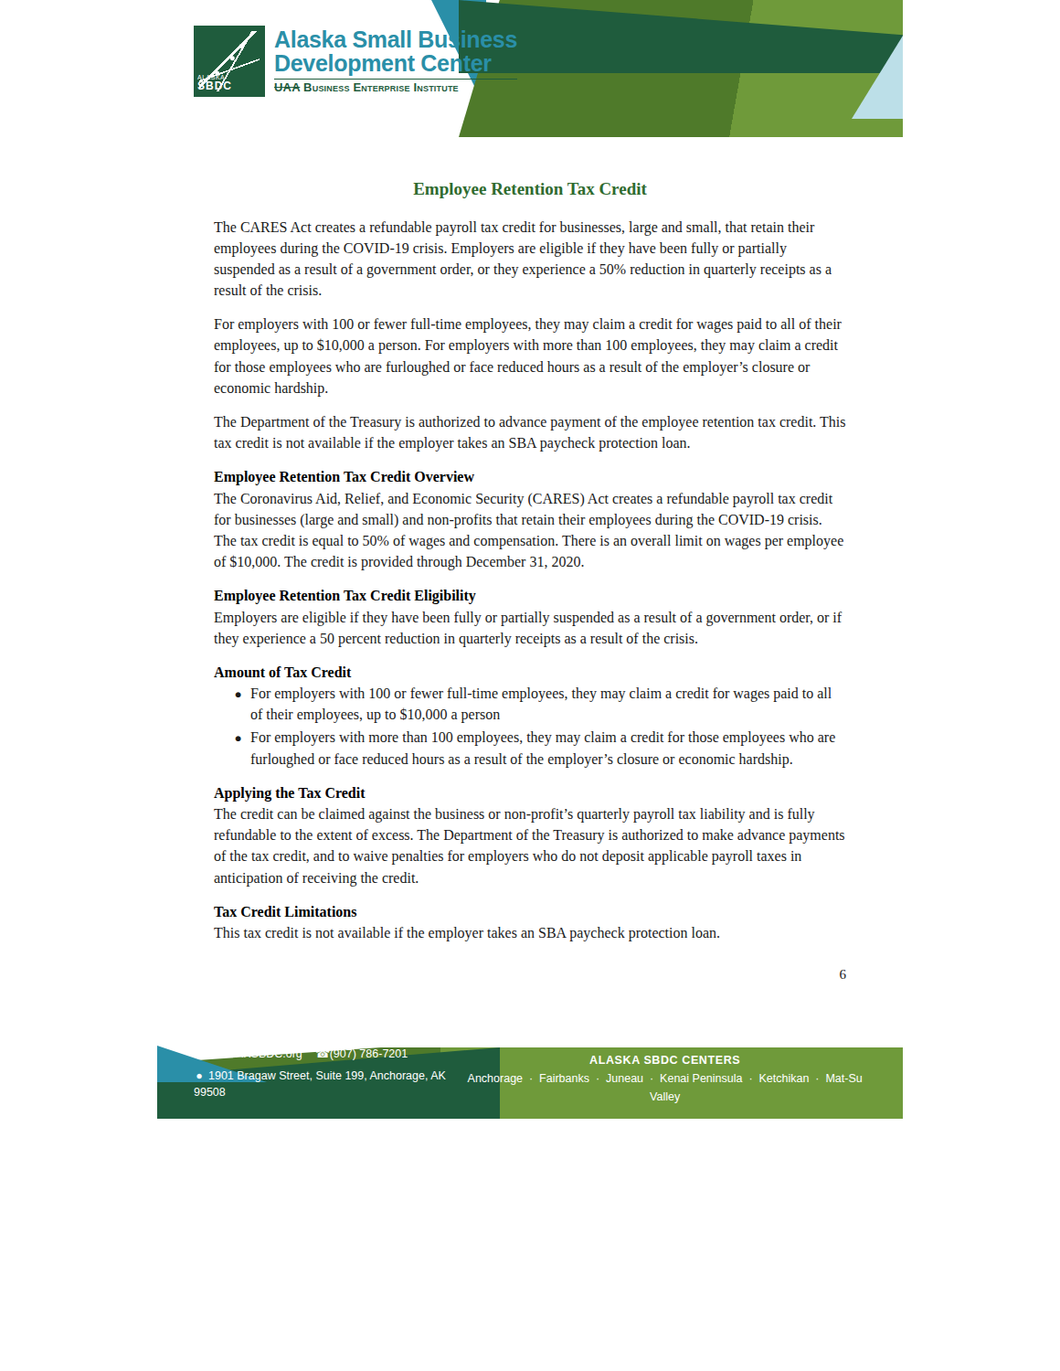ALASKA SBDC
Alaska Small Business
Development Center
UAA Business Enterprise Institute
Employee Retention Tax Credit
The CARES Act creates a refundable payroll tax credit for businesses, large and small, that retain their employees during the COVID-19 crisis. Employers are eligible if they have been fully or partially suspended as a result of a government order, or they experience a 50% reduction in quarterly receipts as a result of the crisis.
For employers with 100 or fewer full-time employees, they may claim a credit for wages paid to all of their employees, up to $10,000 a person. For employers with more than 100 employees, they may claim a credit for those employees who are furloughed or face reduced hours as a result of the employer’s closure or economic hardship.
The Department of the Treasury is authorized to advance payment of the employee retention tax credit. This tax credit is not available if the employer takes an SBA paycheck protection loan.
Employee Retention Tax Credit Overview
The Coronavirus Aid, Relief, and Economic Security (CARES) Act creates a refundable payroll tax credit for businesses (large and small) and non-profits that retain their employees during the COVID-19 crisis. The tax credit is equal to 50% of wages and compensation. There is an overall limit on wages per employee of $10,000. The credit is provided through December 31, 2020.
Employee Retention Tax Credit Eligibility
Employers are eligible if they have been fully or partially suspended as a result of a government order, or if they experience a 50 percent reduction in quarterly receipts as a result of the crisis.
Amount of Tax Credit
For employers with 100 or fewer full-time employees, they may claim a credit for wages paid to all of their employees, up to $10,000 a person
For employers with more than 100 employees, they may claim a credit for those employees who are furloughed or face reduced hours as a result of the employer’s closure or economic hardship.
Applying the Tax Credit
The credit can be claimed against the business or non-profit’s quarterly payroll tax liability and is fully refundable to the extent of excess. The Department of the Treasury is authorized to make advance payments of the tax credit, and to waive penalties for employers who do not deposit applicable payroll taxes in anticipation of receiving the credit.
Tax Credit Limitations
This tax credit is not available if the employer takes an SBA paycheck protection loan.
6
✎www.AKSBDC.org ☎(907) 786-7201
●1901 Bragaw Street, Suite 199, Anchorage, AK 99508
ALASKA SBDC CENTERS
Anchorage · Fairbanks · Juneau · Kenai Peninsula · Ketchikan · Mat-Su Valley